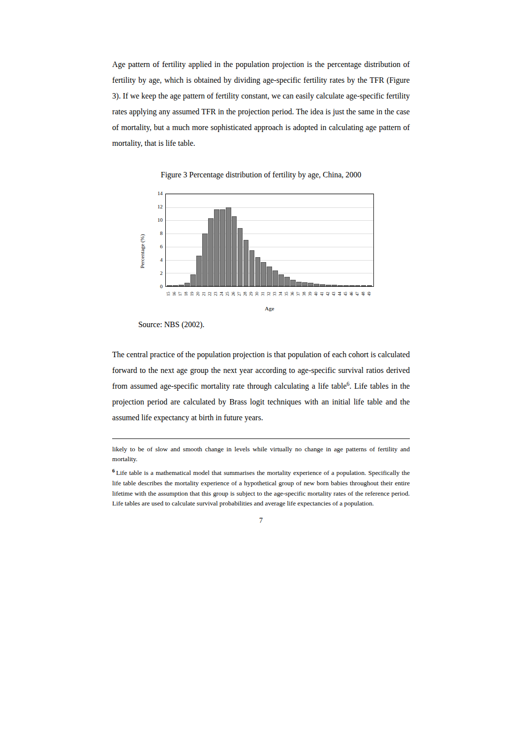Age pattern of fertility applied in the population projection is the percentage distribution of fertility by age, which is obtained by dividing age-specific fertility rates by the TFR (Figure 3). If we keep the age pattern of fertility constant, we can easily calculate age-specific fertility rates applying any assumed TFR in the projection period. The idea is just the same in the case of mortality, but a much more sophisticated approach is adopted in calculating age pattern of mortality, that is life table.
Figure 3 Percentage distribution of fertility by age, China, 2000
Percentage (%)
14 12 10 8 6 4 2 0
1516171819 2021222324 2526272829 3031323334 3536373839 4041424344 4546474849
Age
Source: NBS (2002).
The central practice of the population projection is that population of each cohort is calculated forward to the next age group the next year according to age-specific survival ratios derived from assumed age-specific mortality rate through calculating a life table6. Life tables in the projection period are calculated by Brass logit techniques with an initial life table and the assumed life expectancy at birth in future years.
likely to be of slow and smooth change in levels while virtually no change in age patterns of fertility and mortality.
6 Life table is a mathematical model that summarises the mortality experience of a population. Specifically the life table describes the mortality experience of a hypothetical group of new born babies throughout their entire lifetime with the assumption that this group is subject to the age-specific mortality rates of the reference period. Life tables are used to calculate survival probabilities and average life expectancies of a population.
7